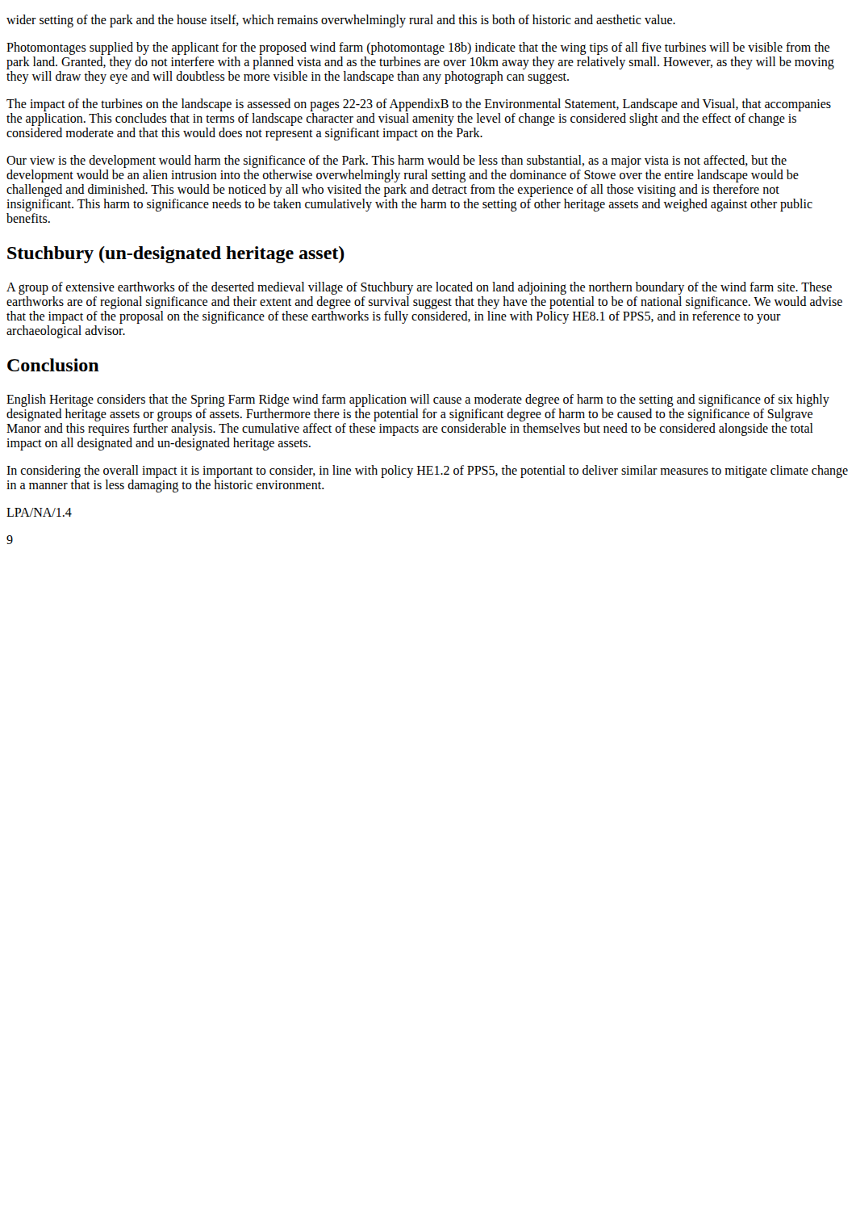wider setting of the park and the house itself, which remains overwhelmingly rural and this is both of historic and aesthetic value.
Photomontages supplied by the applicant for the proposed wind farm (photomontage 18b) indicate that the wing tips of all five turbines will be visible from the park land. Granted, they do not interfere with a planned vista and as the turbines are over 10km away they are relatively small. However, as they will be moving they will draw they eye and will doubtless be more visible in the landscape than any photograph can suggest.
The impact of the turbines on the landscape is assessed on pages 22-23 of AppendixB to the Environmental Statement, Landscape and Visual, that accompanies the application. This concludes that in terms of landscape character and visual amenity the level of change is considered slight and the effect of change is considered moderate and that this would does not represent a significant impact on the Park.
Our view is the development would harm the significance of the Park. This harm would be less than substantial, as a major vista is not affected, but the development would be an alien intrusion into the otherwise overwhelmingly rural setting and the dominance of Stowe over the entire landscape would be challenged and diminished. This would be noticed by all who visited the park and detract from the experience of all those visiting and is therefore not insignificant. This harm to significance needs to be taken cumulatively with the harm to the setting of other heritage assets and weighed against other public benefits.
Stuchbury (un-designated heritage asset)
A group of extensive earthworks of the deserted medieval village of Stuchbury are located on land adjoining the northern boundary of the wind farm site. These earthworks are of regional significance and their extent and degree of survival suggest that they have the potential to be of national significance. We would advise that the impact of the proposal on the significance of these earthworks is fully considered, in line with Policy HE8.1 of PPS5, and in reference to your archaeological advisor.
Conclusion
English Heritage considers that the Spring Farm Ridge wind farm application will cause a moderate degree of harm to the setting and significance of six highly designated heritage assets or groups of assets. Furthermore there is the potential for a significant degree of harm to be caused to the significance of Sulgrave Manor and this requires further analysis. The cumulative affect of these impacts are considerable in themselves but need to be considered alongside the total impact on all designated and un-designated heritage assets.
In considering the overall impact it is important to consider, in line with policy HE1.2 of PPS5, the potential to deliver similar measures to mitigate climate change in a manner that is less damaging to the historic environment.
LPA/NA/1.4
9